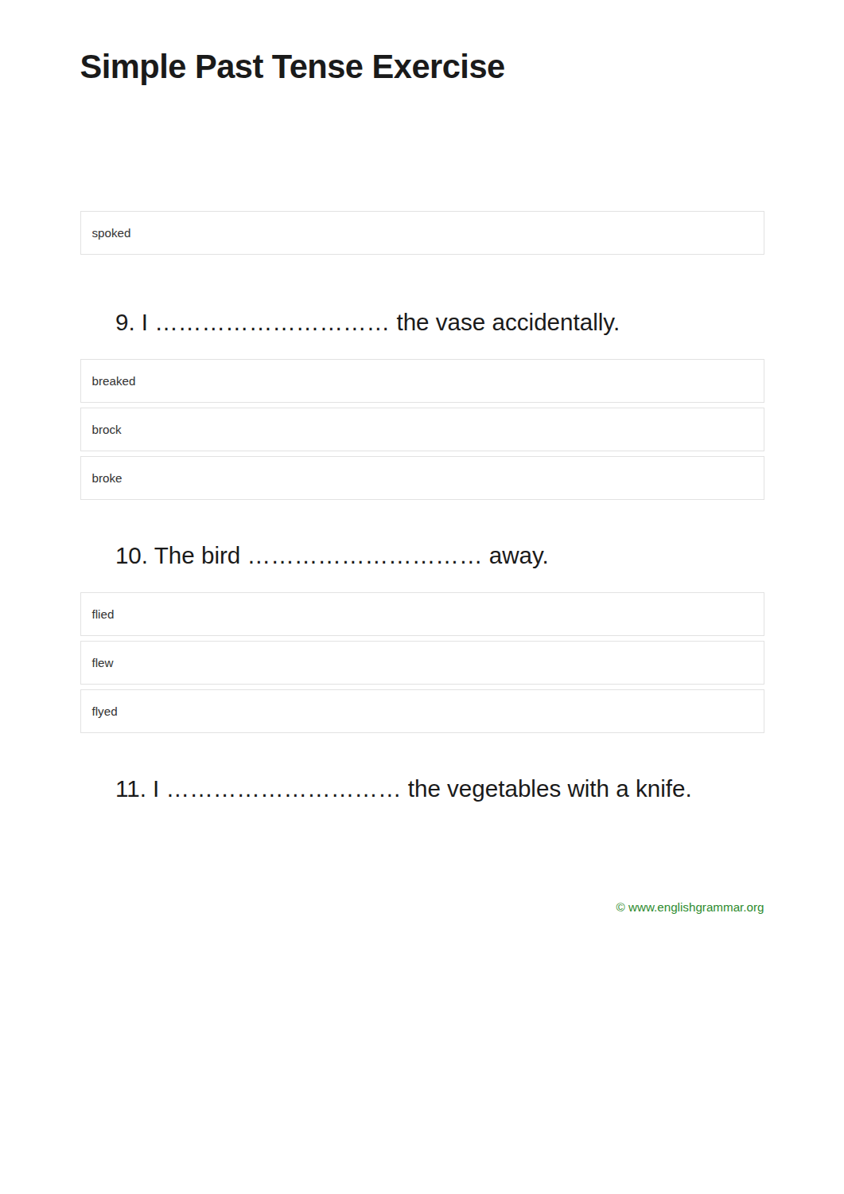Simple Past Tense Exercise
spoked
I ………………………… the vase accidentally.
breaked
brock
broke
The bird ………………………… away.
flied
flew
flyed
I ………………………… the vegetables with a knife.
© www.englishgrammar.org